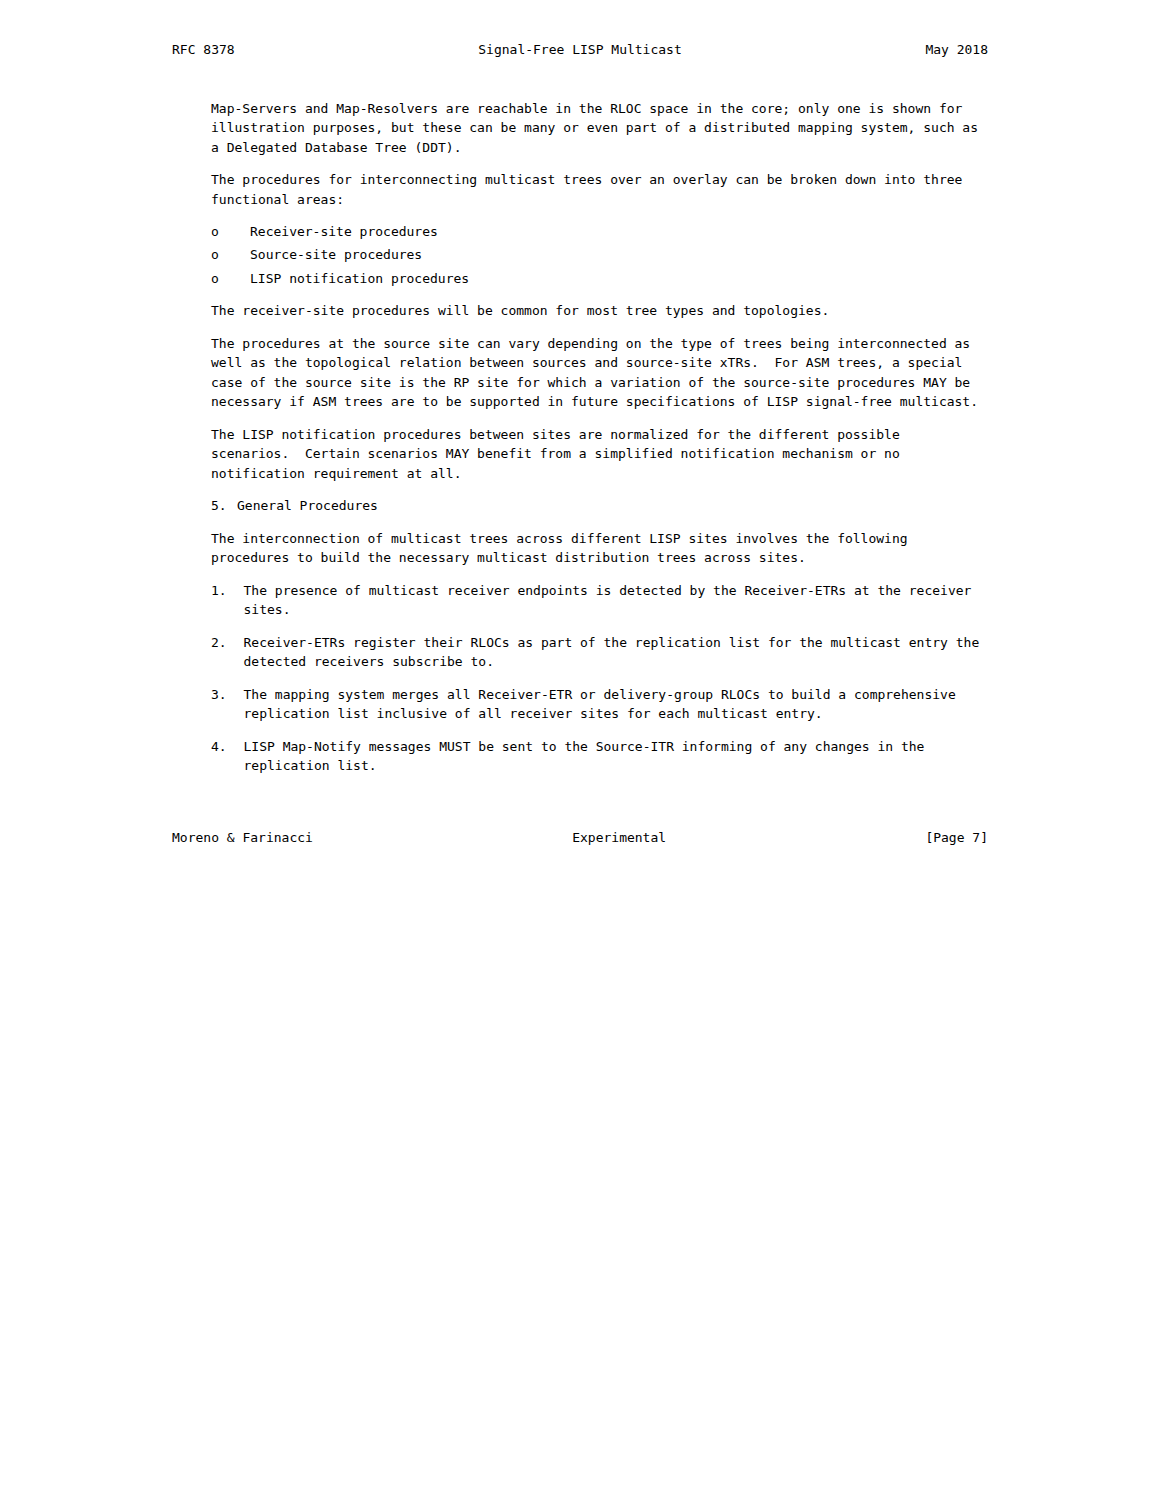RFC 8378 Signal-Free LISP Multicast May 2018
Map-Servers and Map-Resolvers are reachable in the RLOC space in the core; only one is shown for illustration purposes, but these can be many or even part of a distributed mapping system, such as a Delegated Database Tree (DDT).
The procedures for interconnecting multicast trees over an overlay can be broken down into three functional areas:
oReceiver-site procedures
oSource-site procedures
oLISP notification procedures
The receiver-site procedures will be common for most tree types and topologies.
The procedures at the source site can vary depending on the type of trees being interconnected as well as the topological relation between sources and source-site xTRs. For ASM trees, a special case of the source site is the RP site for which a variation of the source-site procedures MAY be necessary if ASM trees are to be supported in future specifications of LISP signal-free multicast.
The LISP notification procedures between sites are normalized for the different possible scenarios. Certain scenarios MAY benefit from a simplified notification mechanism or no notification requirement at all.
5. General Procedures
The interconnection of multicast trees across different LISP sites involves the following procedures to build the necessary multicast distribution trees across sites.
1. The presence of multicast receiver endpoints is detected by the Receiver-ETRs at the receiver sites.
2. Receiver-ETRs register their RLOCs as part of the replication list for the multicast entry the detected receivers subscribe to.
3. The mapping system merges all Receiver-ETR or delivery-group RLOCs to build a comprehensive replication list inclusive of all receiver sites for each multicast entry.
4. LISP Map-Notify messages MUST be sent to the Source-ITR informing of any changes in the replication list.
Moreno & Farinacci Experimental [Page 7]